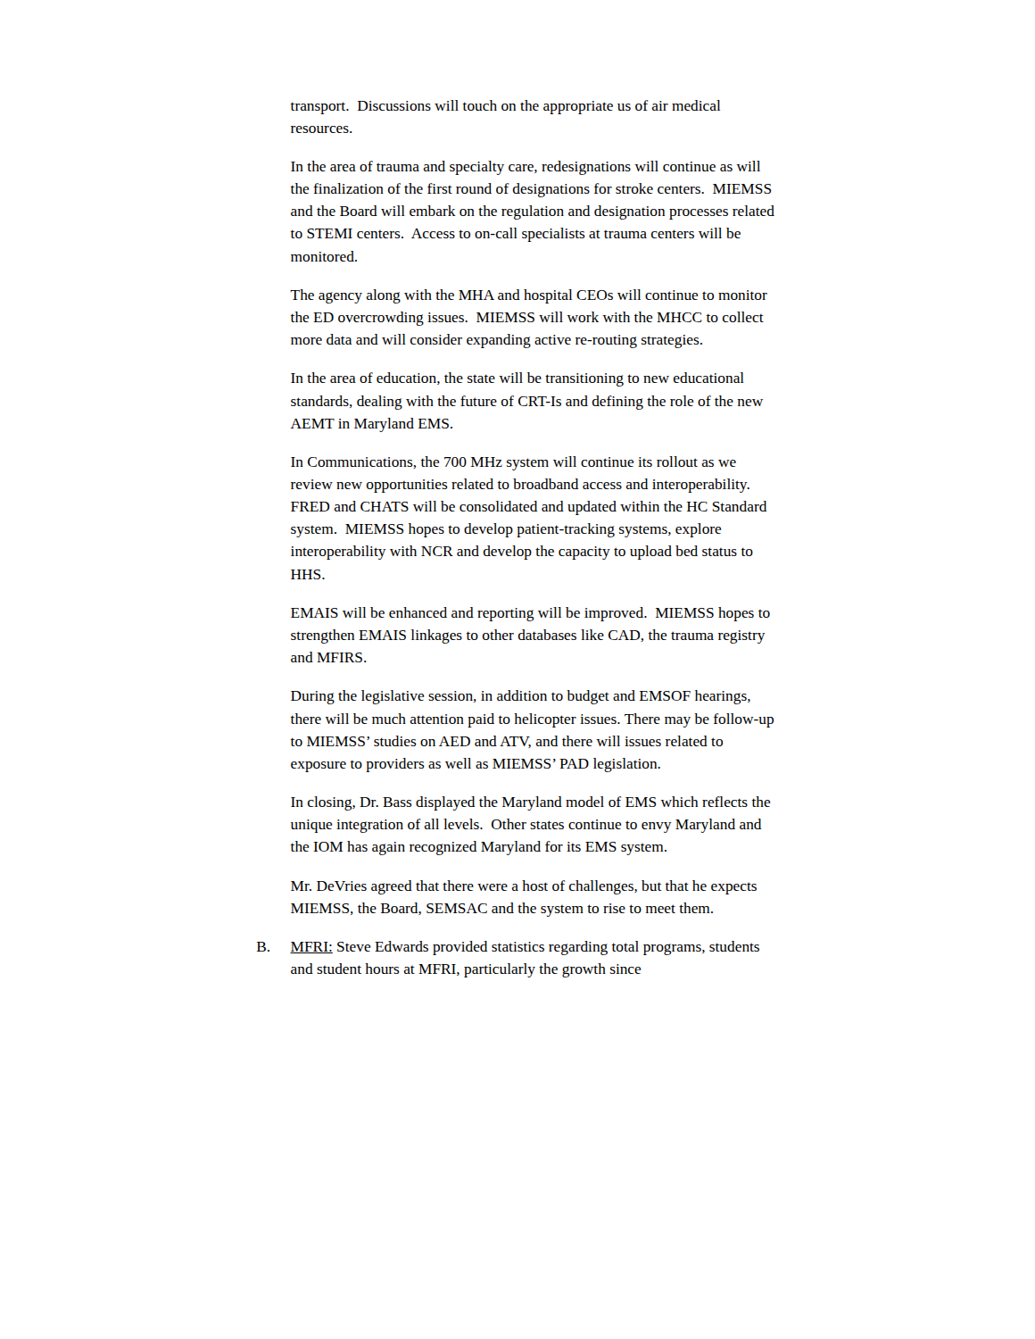transport. Discussions will touch on the appropriate us of air medical resources.
In the area of trauma and specialty care, redesignations will continue as will the finalization of the first round of designations for stroke centers. MIEMSS and the Board will embark on the regulation and designation processes related to STEMI centers. Access to on-call specialists at trauma centers will be monitored.
The agency along with the MHA and hospital CEOs will continue to monitor the ED overcrowding issues. MIEMSS will work with the MHCC to collect more data and will consider expanding active re-routing strategies.
In the area of education, the state will be transitioning to new educational standards, dealing with the future of CRT-Is and defining the role of the new AEMT in Maryland EMS.
In Communications, the 700 MHz system will continue its rollout as we review new opportunities related to broadband access and interoperability. FRED and CHATS will be consolidated and updated within the HC Standard system. MIEMSS hopes to develop patient-tracking systems, explore interoperability with NCR and develop the capacity to upload bed status to HHS.
EMAIS will be enhanced and reporting will be improved. MIEMSS hopes to strengthen EMAIS linkages to other databases like CAD, the trauma registry and MFIRS.
During the legislative session, in addition to budget and EMSOF hearings, there will be much attention paid to helicopter issues. There may be follow-up to MIEMSS’ studies on AED and ATV, and there will issues related to exposure to providers as well as MIEMSS’ PAD legislation.
In closing, Dr. Bass displayed the Maryland model of EMS which reflects the unique integration of all levels. Other states continue to envy Maryland and the IOM has again recognized Maryland for its EMS system.
Mr. DeVries agreed that there were a host of challenges, but that he expects MIEMSS, the Board, SEMSAC and the system to rise to meet them.
B.
MFRI: Steve Edwards provided statistics regarding total programs, students and student hours at MFRI, particularly the growth since